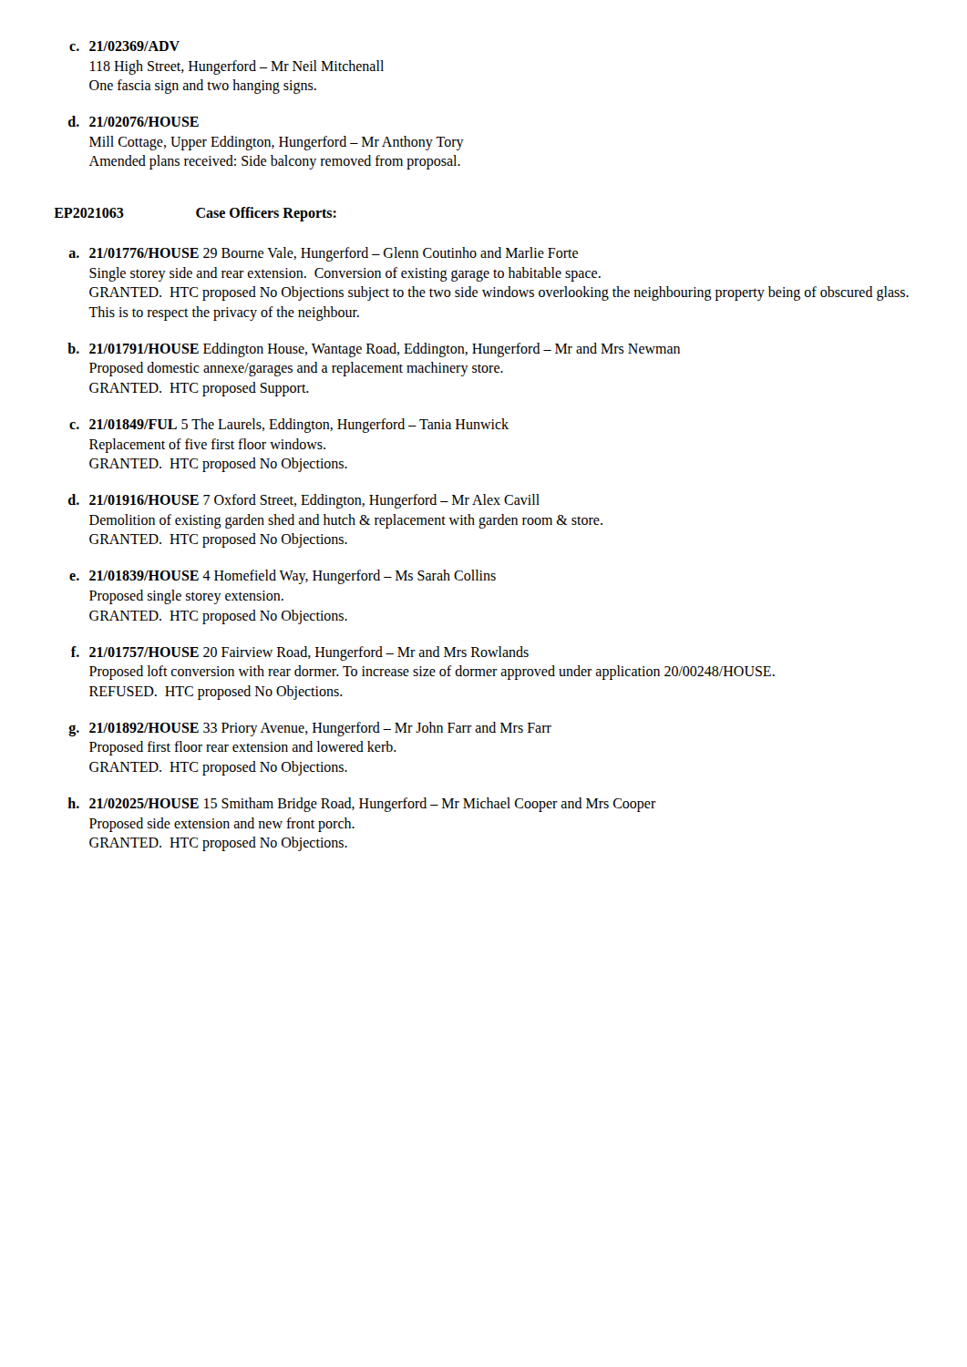21/02369/ADV 118 High Street, Hungerford – Mr Neil Mitchenall One fascia sign and two hanging signs.
21/02076/HOUSE Mill Cottage, Upper Eddington, Hungerford – Mr Anthony Tory Amended plans received: Side balcony removed from proposal.
EP2021063 Case Officers Reports:
21/01776/HOUSE 29 Bourne Vale, Hungerford – Glenn Coutinho and Marlie Forte
Single storey side and rear extension. Conversion of existing garage to habitable space.
GRANTED. HTC proposed No Objections subject to the two side windows overlooking the neighbouring property being of obscured glass. This is to respect the privacy of the neighbour.
21/01791/HOUSE Eddington House, Wantage Road, Eddington, Hungerford – Mr and Mrs Newman
Proposed domestic annexe/garages and a replacement machinery store.
GRANTED. HTC proposed Support.
21/01849/FUL 5 The Laurels, Eddington, Hungerford – Tania Hunwick
Replacement of five first floor windows.
GRANTED. HTC proposed No Objections.
21/01916/HOUSE 7 Oxford Street, Eddington, Hungerford – Mr Alex Cavill
Demolition of existing garden shed and hutch & replacement with garden room & store.
GRANTED. HTC proposed No Objections.
21/01839/HOUSE 4 Homefield Way, Hungerford – Ms Sarah Collins
Proposed single storey extension.
GRANTED. HTC proposed No Objections.
21/01757/HOUSE 20 Fairview Road, Hungerford – Mr and Mrs Rowlands
Proposed loft conversion with rear dormer. To increase size of dormer approved under application 20/00248/HOUSE.
REFUSED. HTC proposed No Objections.
21/01892/HOUSE 33 Priory Avenue, Hungerford – Mr John Farr and Mrs Farr
Proposed first floor rear extension and lowered kerb.
GRANTED. HTC proposed No Objections.
21/02025/HOUSE 15 Smitham Bridge Road, Hungerford – Mr Michael Cooper and Mrs Cooper
Proposed side extension and new front porch.
GRANTED. HTC proposed No Objections.